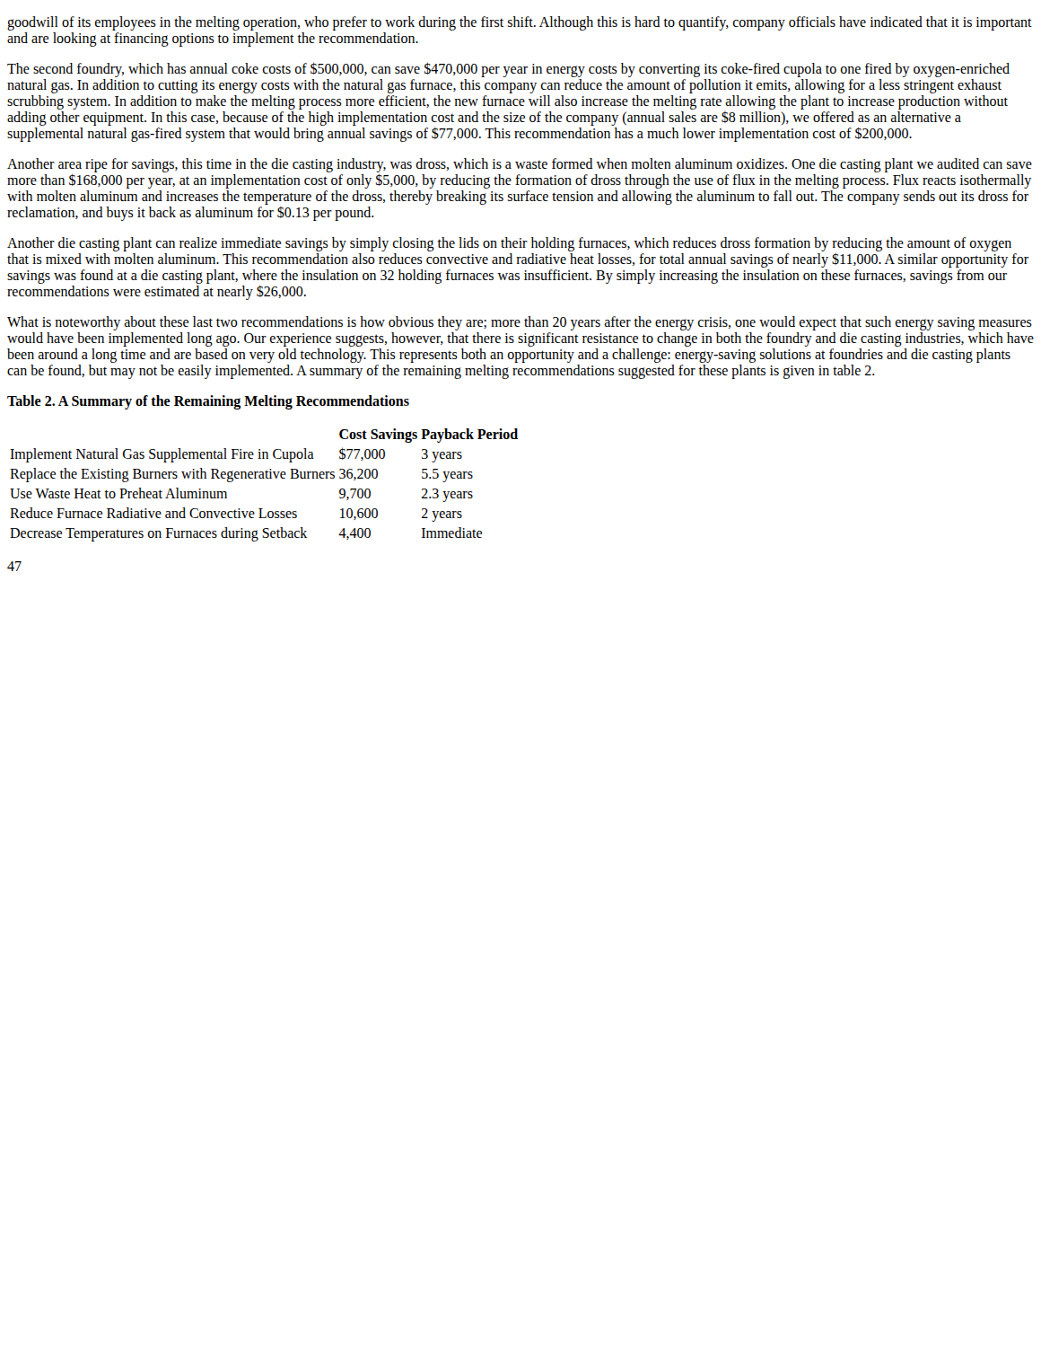goodwill of its employees in the melting operation, who prefer to work during the first shift. Although this is hard to quantify, company officials have indicated that it is important and are looking at financing options to implement the recommendation.
The second foundry, which has annual coke costs of $500,000, can save $470,000 per year in energy costs by converting its coke-fired cupola to one fired by oxygen-enriched natural gas. In addition to cutting its energy costs with the natural gas furnace, this company can reduce the amount of pollution it emits, allowing for a less stringent exhaust scrubbing system. In addition to make the melting process more efficient, the new furnace will also increase the melting rate allowing the plant to increase production without adding other equipment. In this case, because of the high implementation cost and the size of the company (annual sales are $8 million), we offered as an alternative a supplemental natural gas-fired system that would bring annual savings of $77,000. This recommendation has a much lower implementation cost of $200,000.
Another area ripe for savings, this time in the die casting industry, was dross, which is a waste formed when molten aluminum oxidizes. One die casting plant we audited can save more than $168,000 per year, at an implementation cost of only $5,000, by reducing the formation of dross through the use of flux in the melting process. Flux reacts isothermally with molten aluminum and increases the temperature of the dross, thereby breaking its surface tension and allowing the aluminum to fall out. The company sends out its dross for reclamation, and buys it back as aluminum for $0.13 per pound.
Another die casting plant can realize immediate savings by simply closing the lids on their holding furnaces, which reduces dross formation by reducing the amount of oxygen that is mixed with molten aluminum. This recommendation also reduces convective and radiative heat losses, for total annual savings of nearly $11,000. A similar opportunity for savings was found at a die casting plant, where the insulation on 32 holding furnaces was insufficient. By simply increasing the insulation on these furnaces, savings from our recommendations were estimated at nearly $26,000.
What is noteworthy about these last two recommendations is how obvious they are; more than 20 years after the energy crisis, one would expect that such energy saving measures would have been implemented long ago. Our experience suggests, however, that there is significant resistance to change in both the foundry and die casting industries, which have been around a long time and are based on very old technology. This represents both an opportunity and a challenge: energy-saving solutions at foundries and die casting plants can be found, but may not be easily implemented. A summary of the remaining melting recommendations suggested for these plants is given in table 2.
Table 2. A Summary of the Remaining Melting Recommendations
| | Cost Savings | Payback Period |
| --- | --- | --- |
| Implement Natural Gas Supplemental Fire in Cupola | $77,000 | 3 years |
| Replace the Existing Burners with Regenerative Burners | 36,200 | 5.5 years |
| Use Waste Heat to Preheat Aluminum | 9,700 | 2.3 years |
| Reduce Furnace Radiative and Convective Losses | 10,600 | 2 years |
| Decrease Temperatures on Furnaces during Setback | 4,400 | Immediate |
47